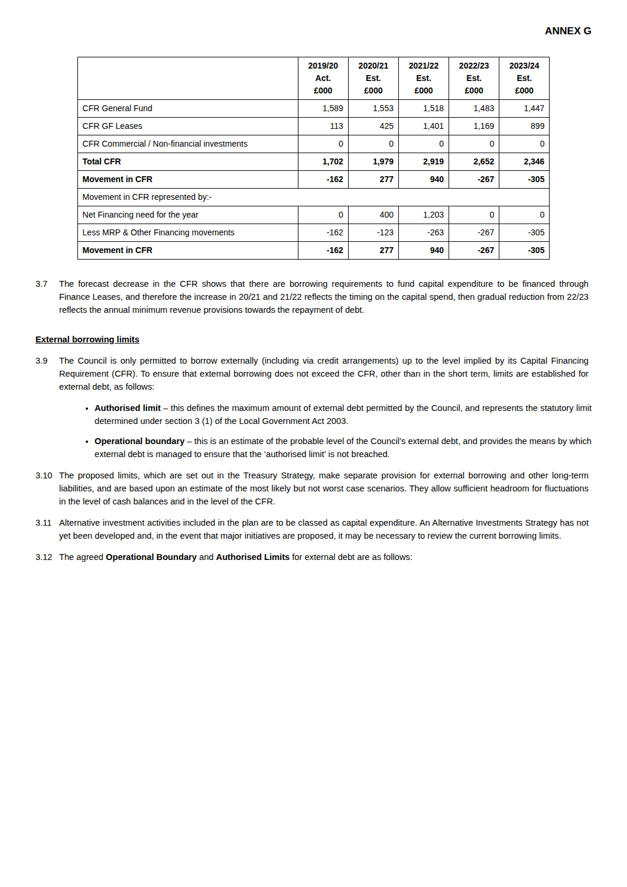ANNEX G
| | 2019/20 Act. £000 | 2020/21 Est. £000 | 2021/22 Est. £000 | 2022/23 Est. £000 | 2023/24 Est. £000 |
| --- | --- | --- | --- | --- | --- |
| CFR General Fund | 1,589 | 1,553 | 1,518 | 1,483 | 1,447 |
| CFR GF Leases | 113 | 425 | 1,401 | 1,169 | 899 |
| CFR Commercial / Non-financial investments | 0 | 0 | 0 | 0 | 0 |
| Total CFR | 1,702 | 1,979 | 2,919 | 2,652 | 2,346 |
| Movement in CFR | -162 | 277 | 940 | -267 | -305 |
| Movement in CFR represented by:- |
| Net Financing need for the year | 0 | 400 | 1,203 | 0 | 0 |
| Less MRP & Other Financing movements | -162 | -123 | -263 | -267 | -305 |
| Movement in CFR | -162 | 277 | 940 | -267 | -305 |
3.7 The forecast decrease in the CFR shows that there are borrowing requirements to fund capital expenditure to be financed through Finance Leases, and therefore the increase in 20/21 and 21/22 reflects the timing on the capital spend, then gradual reduction from 22/23 reflects the annual minimum revenue provisions towards the repayment of debt.
External borrowing limits
3.9 The Council is only permitted to borrow externally (including via credit arrangements) up to the level implied by its Capital Financing Requirement (CFR). To ensure that external borrowing does not exceed the CFR, other than in the short term, limits are established for external debt, as follows:
Authorised limit – this defines the maximum amount of external debt permitted by the Council, and represents the statutory limit determined under section 3 (1) of the Local Government Act 2003.
Operational boundary – this is an estimate of the probable level of the Council’s external debt, and provides the means by which external debt is managed to ensure that the ‘authorised limit’ is not breached.
3.10 The proposed limits, which are set out in the Treasury Strategy, make separate provision for external borrowing and other long-term liabilities, and are based upon an estimate of the most likely but not worst case scenarios. They allow sufficient headroom for fluctuations in the level of cash balances and in the level of the CFR.
3.11 Alternative investment activities included in the plan are to be classed as capital expenditure. An Alternative Investments Strategy has not yet been developed and, in the event that major initiatives are proposed, it may be necessary to review the current borrowing limits.
3.12 The agreed Operational Boundary and Authorised Limits for external debt are as follows: